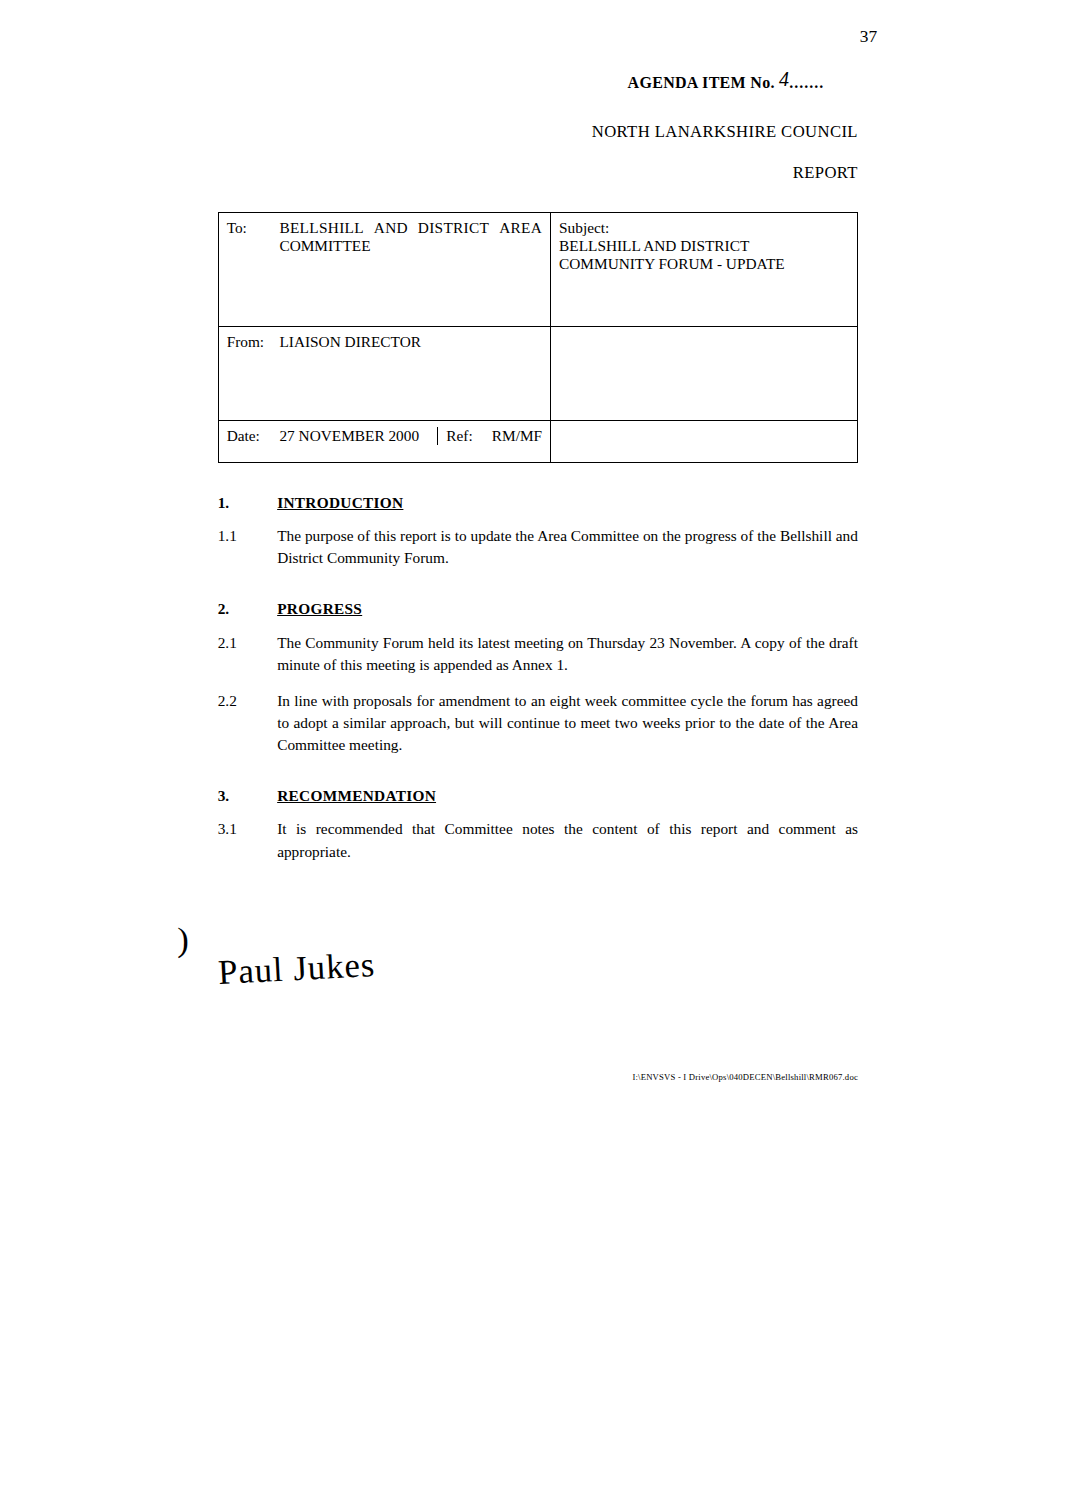37
AGENDA ITEM No. 4.......
NORTH LANARKSHIRE COUNCIL
REPORT
| To: BELLSHILL AND DISTRICT AREA COMMITTEE | Subject: BELLSHILL AND DISTRICT COMMUNITY FORUM - UPDATE |
| From: LIAISON DIRECTOR | |
| Date: 27 NOVEMBER 2000 Ref: RM/MF | |
1. INTRODUCTION
1.1 The purpose of this report is to update the Area Committee on the progress of the Bellshill and District Community Forum.
2. PROGRESS
2.1 The Community Forum held its latest meeting on Thursday 23 November. A copy of the draft minute of this meeting is appended as Annex 1.
2.2 In line with proposals for amendment to an eight week committee cycle the forum has agreed to adopt a similar approach, but will continue to meet two weeks prior to the date of the Area Committee meeting.
3. RECOMMENDATION
3.1 It is recommended that Committee notes the content of this report and comment as appropriate.
)
Paul Jukes
I:\ENVSVS - I Drive\Ops\040DECEN\Bellshill\RMR067.doc